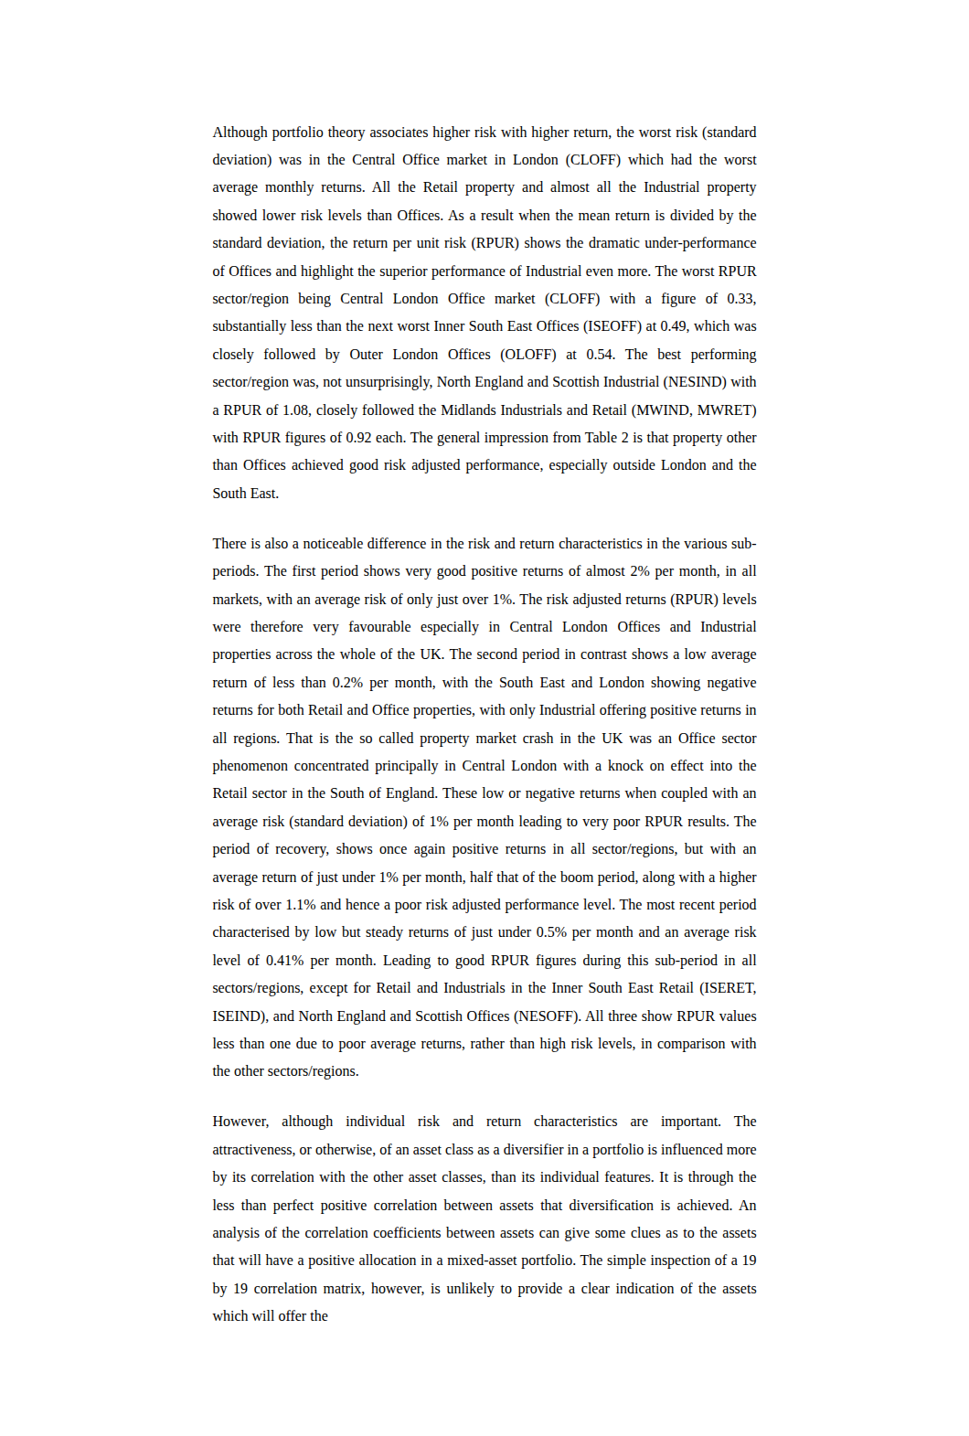Although portfolio theory associates higher risk with higher return, the worst risk (standard deviation) was in the Central Office market in London (CLOFF) which had the worst average monthly returns. All the Retail property and almost all the Industrial property showed lower risk levels than Offices. As a result when the mean return is divided by the standard deviation, the return per unit risk (RPUR) shows the dramatic under-performance of Offices and highlight the superior performance of Industrial even more. The worst RPUR sector/region being Central London Office market (CLOFF) with a figure of 0.33, substantially less than the next worst Inner South East Offices (ISEOFF) at 0.49, which was closely followed by Outer London Offices (OLOFF) at 0.54. The best performing sector/region was, not unsurprisingly, North England and Scottish Industrial (NESIND) with a RPUR of 1.08, closely followed the Midlands Industrials and Retail (MWIND, MWRET) with RPUR figures of 0.92 each. The general impression from Table 2 is that property other than Offices achieved good risk adjusted performance, especially outside London and the South East.
There is also a noticeable difference in the risk and return characteristics in the various sub-periods. The first period shows very good positive returns of almost 2% per month, in all markets, with an average risk of only just over 1%. The risk adjusted returns (RPUR) levels were therefore very favourable especially in Central London Offices and Industrial properties across the whole of the UK. The second period in contrast shows a low average return of less than 0.2% per month, with the South East and London showing negative returns for both Retail and Office properties, with only Industrial offering positive returns in all regions. That is the so called property market crash in the UK was an Office sector phenomenon concentrated principally in Central London with a knock on effect into the Retail sector in the South of England. These low or negative returns when coupled with an average risk (standard deviation) of 1% per month leading to very poor RPUR results. The period of recovery, shows once again positive returns in all sector/regions, but with an average return of just under 1% per month, half that of the boom period, along with a higher risk of over 1.1% and hence a poor risk adjusted performance level. The most recent period characterised by low but steady returns of just under 0.5% per month and an average risk level of 0.41% per month. Leading to good RPUR figures during this sub-period in all sectors/regions, except for Retail and Industrials in the Inner South East Retail (ISERET, ISEIND), and North England and Scottish Offices (NESOFF). All three show RPUR values less than one due to poor average returns, rather than high risk levels, in comparison with the other sectors/regions.
However, although individual risk and return characteristics are important. The attractiveness, or otherwise, of an asset class as a diversifier in a portfolio is influenced more by its correlation with the other asset classes, than its individual features. It is through the less than perfect positive correlation between assets that diversification is achieved. An analysis of the correlation coefficients between assets can give some clues as to the assets that will have a positive allocation in a mixed-asset portfolio. The simple inspection of a 19 by 19 correlation matrix, however, is unlikely to provide a clear indication of the assets which will offer the